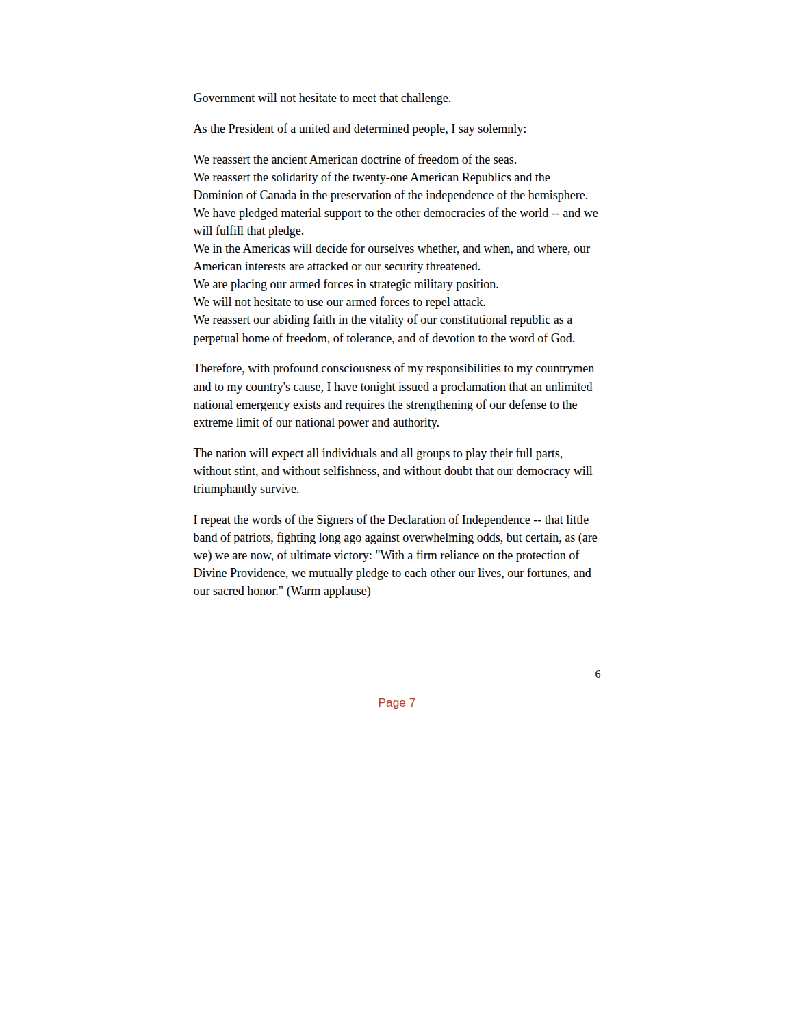Government will not hesitate to meet that challenge.
As the President of a united and determined people, I say solemnly:
We reassert the ancient American doctrine of freedom of the seas.
We reassert the solidarity of the twenty-one American Republics and the Dominion of Canada in the preservation of the independence of the hemisphere.
We have pledged material support to the other democracies of the world -- and we will fulfill that pledge.
We in the Americas will decide for ourselves whether, and when, and where, our American interests are attacked or our security threatened.
We are placing our armed forces in strategic military position.
We will not hesitate to use our armed forces to repel attack.
We reassert our abiding faith in the vitality of our constitutional republic as a perpetual home of freedom, of tolerance, and of devotion to the word of God.
Therefore, with profound consciousness of my responsibilities to my countrymen and to my country's cause, I have tonight issued a proclamation that an unlimited national emergency exists and requires the strengthening of our defense to the extreme limit of our national power and authority.
The nation will expect all individuals and all groups to play their full parts, without stint, and without selfishness, and without doubt that our democracy will triumphantly survive.
I repeat the words of the Signers of the Declaration of Independence -- that little band of patriots, fighting long ago against overwhelming odds, but certain, as (are we) we are now, of ultimate victory: "With a firm reliance on the protection of Divine Providence, we mutually pledge to each other our lives, our fortunes, and our sacred honor." (Warm applause)
6
Page 7